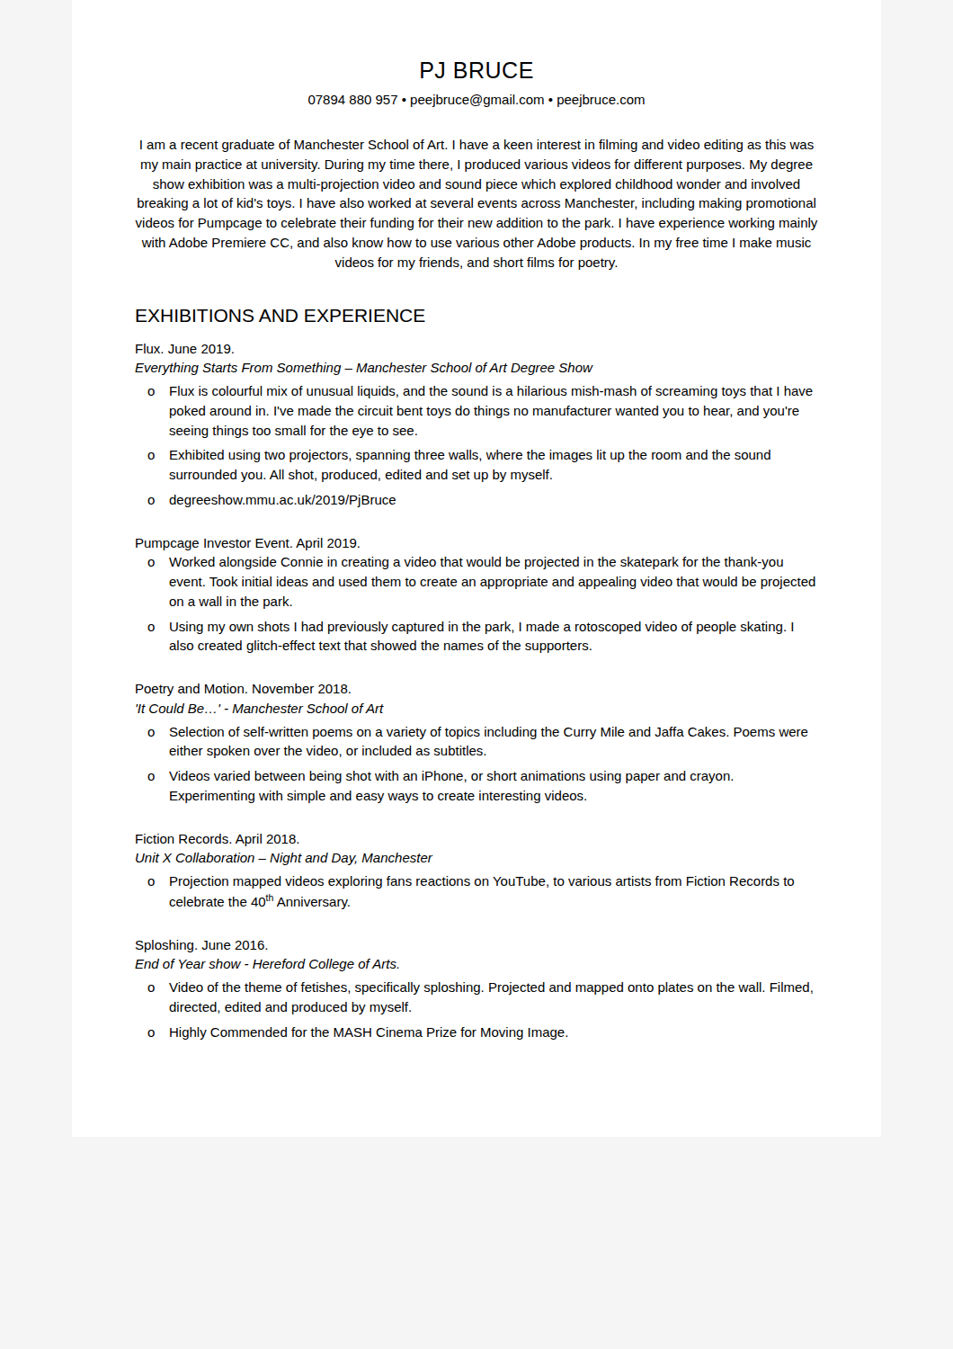PJ BRUCE
07894 880 957 • peejbruce@gmail.com • peejbruce.com
I am a recent graduate of Manchester School of Art. I have a keen interest in filming and video editing as this was my main practice at university. During my time there, I produced various videos for different purposes. My degree show exhibition was a multi-projection video and sound piece which explored childhood wonder and involved breaking a lot of kid's toys. I have also worked at several events across Manchester, including making promotional videos for Pumpcage to celebrate their funding for their new addition to the park. I have experience working mainly with Adobe Premiere CC, and also know how to use various other Adobe products. In my free time I make music videos for my friends, and short films for poetry.
EXHIBITIONS AND EXPERIENCE
Flux. June 2019.
Everything Starts From Something – Manchester School of Art Degree Show
Flux is colourful mix of unusual liquids, and the sound is a hilarious mish-mash of screaming toys that I have poked around in. I've made the circuit bent toys do things no manufacturer wanted you to hear, and you're seeing things too small for the eye to see.
Exhibited using two projectors, spanning three walls, where the images lit up the room and the sound surrounded you. All shot, produced, edited and set up by myself.
degreeshow.mmu.ac.uk/2019/PjBruce
Pumpcage Investor Event. April 2019.
Worked alongside Connie in creating a video that would be projected in the skatepark for the thank-you event. Took initial ideas and used them to create an appropriate and appealing video that would be projected on a wall in the park.
Using my own shots I had previously captured in the park, I made a rotoscoped video of people skating. I also created glitch-effect text that showed the names of the supporters.
Poetry and Motion. November 2018.
'It Could Be…' - Manchester School of Art
Selection of self-written poems on a variety of topics including the Curry Mile and Jaffa Cakes. Poems were either spoken over the video, or included as subtitles.
Videos varied between being shot with an iPhone, or short animations using paper and crayon. Experimenting with simple and easy ways to create interesting videos.
Fiction Records. April 2018.
Unit X Collaboration – Night and Day, Manchester
Projection mapped videos exploring fans reactions on YouTube, to various artists from Fiction Records to celebrate the 40th Anniversary.
Sploshing. June 2016.
End of Year show - Hereford College of Arts.
Video of the theme of fetishes, specifically sploshing. Projected and mapped onto plates on the wall. Filmed, directed, edited and produced by myself.
Highly Commended for the MASH Cinema Prize for Moving Image.